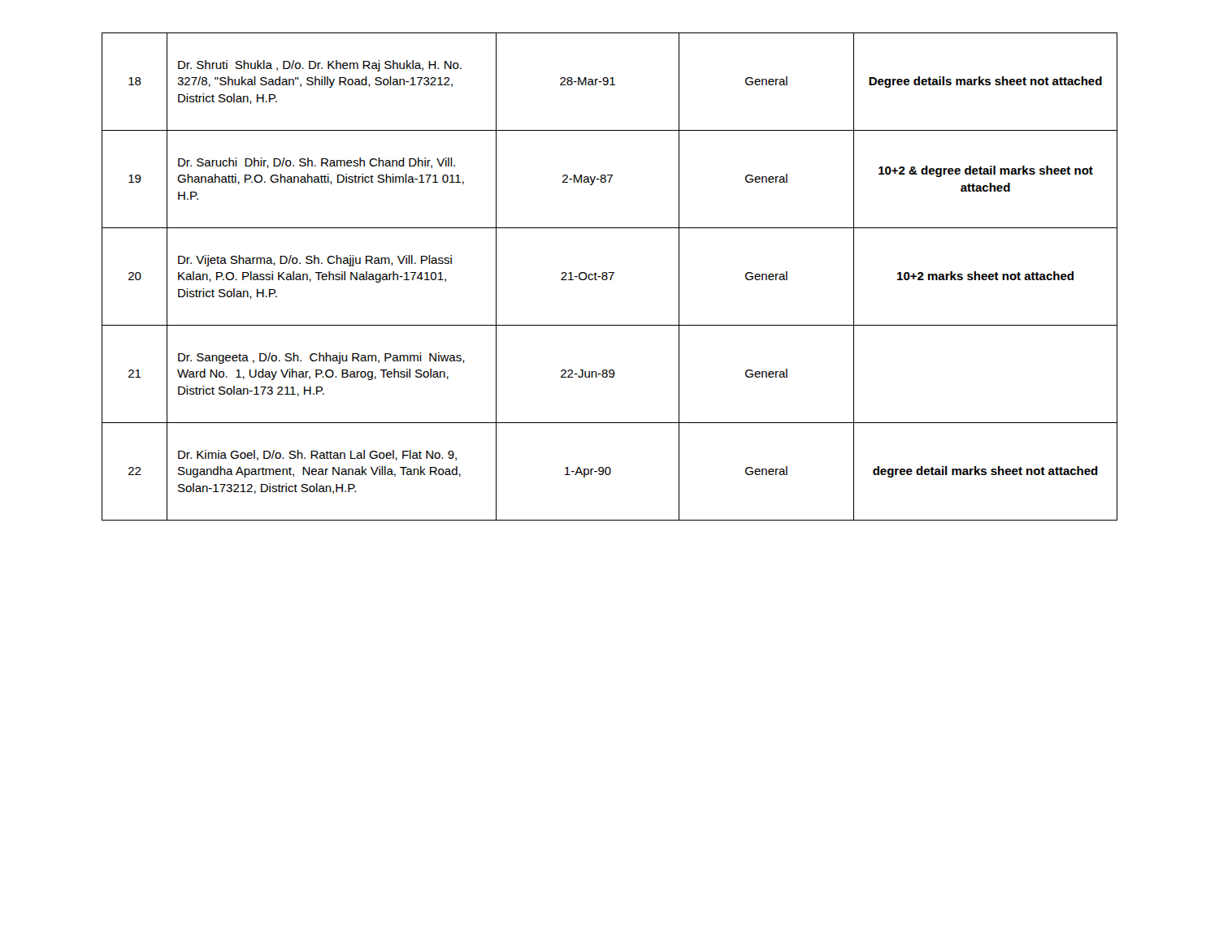| 18 | Dr. Shruti Shukla , D/o. Dr. Khem Raj Shukla, H. No. 327/8, "Shukal Sadan", Shilly Road, Solan-173212, District Solan, H.P. | 28-Mar-91 | General | Degree details marks sheet not attached |
| 19 | Dr. Saruchi Dhir, D/o. Sh. Ramesh Chand Dhir, Vill. Ghanahatti, P.O. Ghanahatti, District Shimla-171 011, H.P. | 2-May-87 | General | 10+2 & degree detail marks sheet not attached |
| 20 | Dr. Vijeta Sharma, D/o. Sh. Chajju Ram, Vill. Plassi Kalan, P.O. Plassi Kalan, Tehsil Nalagarh-174101, District Solan, H.P. | 21-Oct-87 | General | 10+2 marks sheet not attached |
| 21 | Dr. Sangeeta , D/o. Sh. Chhaju Ram, Pammi Niwas, Ward No. 1, Uday Vihar, P.O. Barog, Tehsil Solan, District Solan-173 211, H.P. | 22-Jun-89 | General | |
| 22 | Dr. Kimia Goel, D/o. Sh. Rattan Lal Goel, Flat No. 9, Sugandha Apartment, Near Nanak Villa, Tank Road, Solan-173212, District Solan,H.P. | 1-Apr-90 | General | degree detail marks sheet not attached |